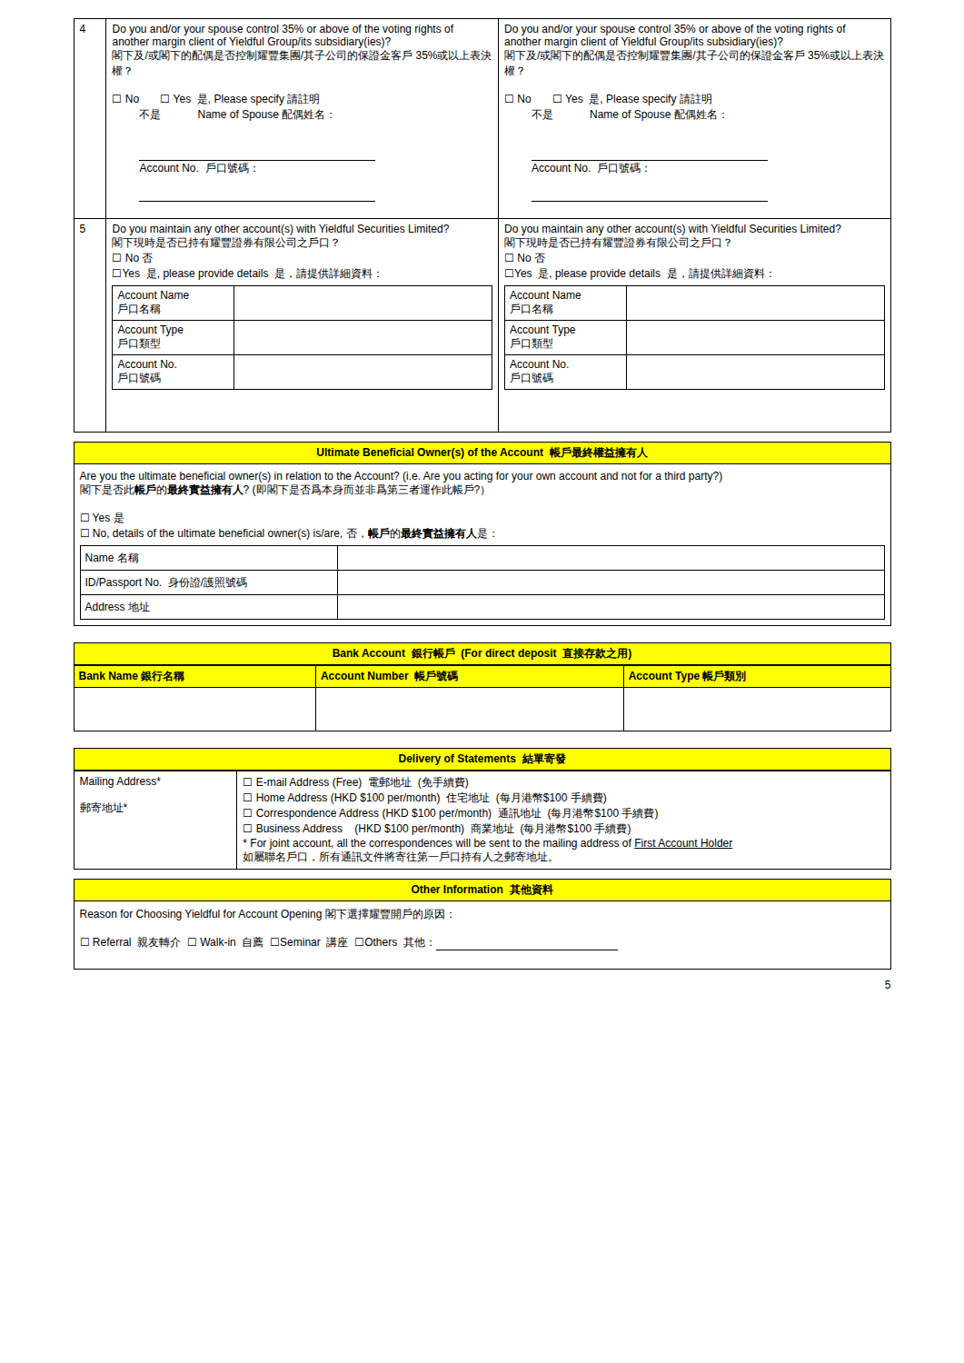| 4 | Do you and/or your spouse control 35% or above of the voting rights of another margin client of Yieldful Group/its subsidiary(ies)? 閣下及/或閣下的配偶是否控制耀豐集團/其子公司的保證金客戶 35%或以上表決權？ ☐ No ☐ Yes 是, Please specify 請註明 不是 Name of Spouse 配偶姓名： Account No. 戶口號碼： | Do you and/or your spouse control 35% or above of the voting rights of another margin client of Yieldful Group/its subsidiary(ies)? 閣下及/或閣下的配偶是否控制耀豐集團/其子公司的保證金客戶 35%或以上表決權？ ☐ No ☐ Yes 是, Please specify 請註明 不是 Name of Spouse 配偶姓名： Account No. 戶口號碼： |
| 5 | Do you maintain any other account(s) with Yieldful Securities Limited? 閣下現時是否已持有耀豐證券有限公司之戶口？ ☐ No 否 ☐ Yes 是, please provide details 是，請提供詳細資料： / Account Name 戶口名稱 / / / Account Type 戶口類型 / / / Account No. 戶口號碼 / / | Do you maintain any other account(s) with Yieldful Securities Limited? 閣下現時是否已持有耀豐證券有限公司之戶口？ ☐ No 否 ☐ Yes 是, please provide details 是，請提供詳細資料： / Account Name 戶口名稱 / / / Account Type 戶口類型 / / / Account No. 戶口號碼 / / |
Ultimate Beneficial Owner(s) of the Account 帳戶最終權益擁有人
Are you the ultimate beneficial owner(s) in relation to the Account? (i.e. Are you acting for your own account and not for a third party?)
閣下是否此帳戶的最終實益擁有人? (即閣下是否爲本身而並非爲第三者運作此帳戶?）
☐ Yes 是
☐ No, details of the ultimate beneficial owner(s) is/are, 否，帳戶的最終實益擁有人是：
| Name 名稱 | |
| ID/Passport No. 身份證/護照號碼 | |
| Address 地址 | |
Bank Account 銀行帳戶 (For direct deposit 直接存款之用)
| Bank Name 銀行名稱 | Account Number 帳戶號碼 | Account Type 帳戶類別 |
| --- | --- | --- |
Delivery of Statements 結單寄發
| Mailing Address* 郵寄地址* | ☐ E-mail Address (Free) 電郵地址 (免手續費) ☐ Home Address (HKD $100 per/month) 住宅地址 (每月港幣$100 手續費) ☐ Correspondence Address (HKD $100 per/month) 通訊地址 (每月港幣$100 手續費) ☐ Business Address (HKD $100 per/month) 商業地址 (每月港幣$100 手續費) * For joint account, all the correspondences will be sent to the mailing address of First Account Holder 如屬聯名戶口，所有通訊文件將寄往第一戶口持有人之郵寄地址。 |
Other Information 其他資料
Reason for Choosing Yieldful for Account Opening 閣下選擇耀豐開戶的原因：
☐ Referral 親友轉介 ☐ Walk-in 自薦 ☐Seminar 講座 ☐Others 其他：
5